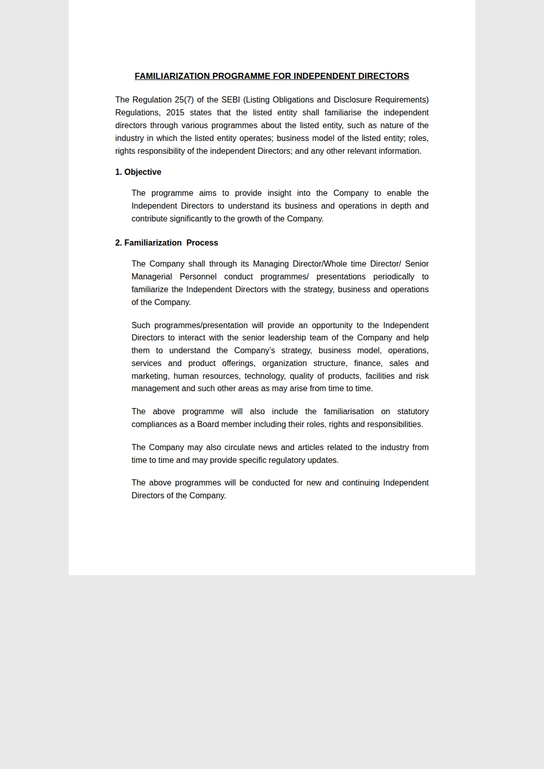FAMILIARIZATION PROGRAMME FOR INDEPENDENT DIRECTORS
The Regulation 25(7) of the SEBI (Listing Obligations and Disclosure Requirements) Regulations, 2015 states that the listed entity shall familiarise the independent directors through various programmes about the listed entity, such as nature of the industry in which the listed entity operates; business model of the listed entity; roles, rights responsibility of the independent Directors; and any other relevant information.
Objective
The programme aims to provide insight into the Company to enable the Independent Directors to understand its business and operations in depth and contribute significantly to the growth of the Company.
Familiarization Process
The Company shall through its Managing Director/Whole time Director/ Senior Managerial Personnel conduct programmes/ presentations periodically to familiarize the Independent Directors with the strategy, business and operations of the Company.
Such programmes/presentation will provide an opportunity to the Independent Directors to interact with the senior leadership team of the Company and help them to understand the Company’s strategy, business model, operations, services and product offerings, organization structure, finance, sales and marketing, human resources, technology, quality of products, facilities and risk management and such other areas as may arise from time to time.
The above programme will also include the familiarisation on statutory compliances as a Board member including their roles, rights and responsibilities.
The Company may also circulate news and articles related to the industry from time to time and may provide specific regulatory updates.
The above programmes will be conducted for new and continuing Independent Directors of the Company.